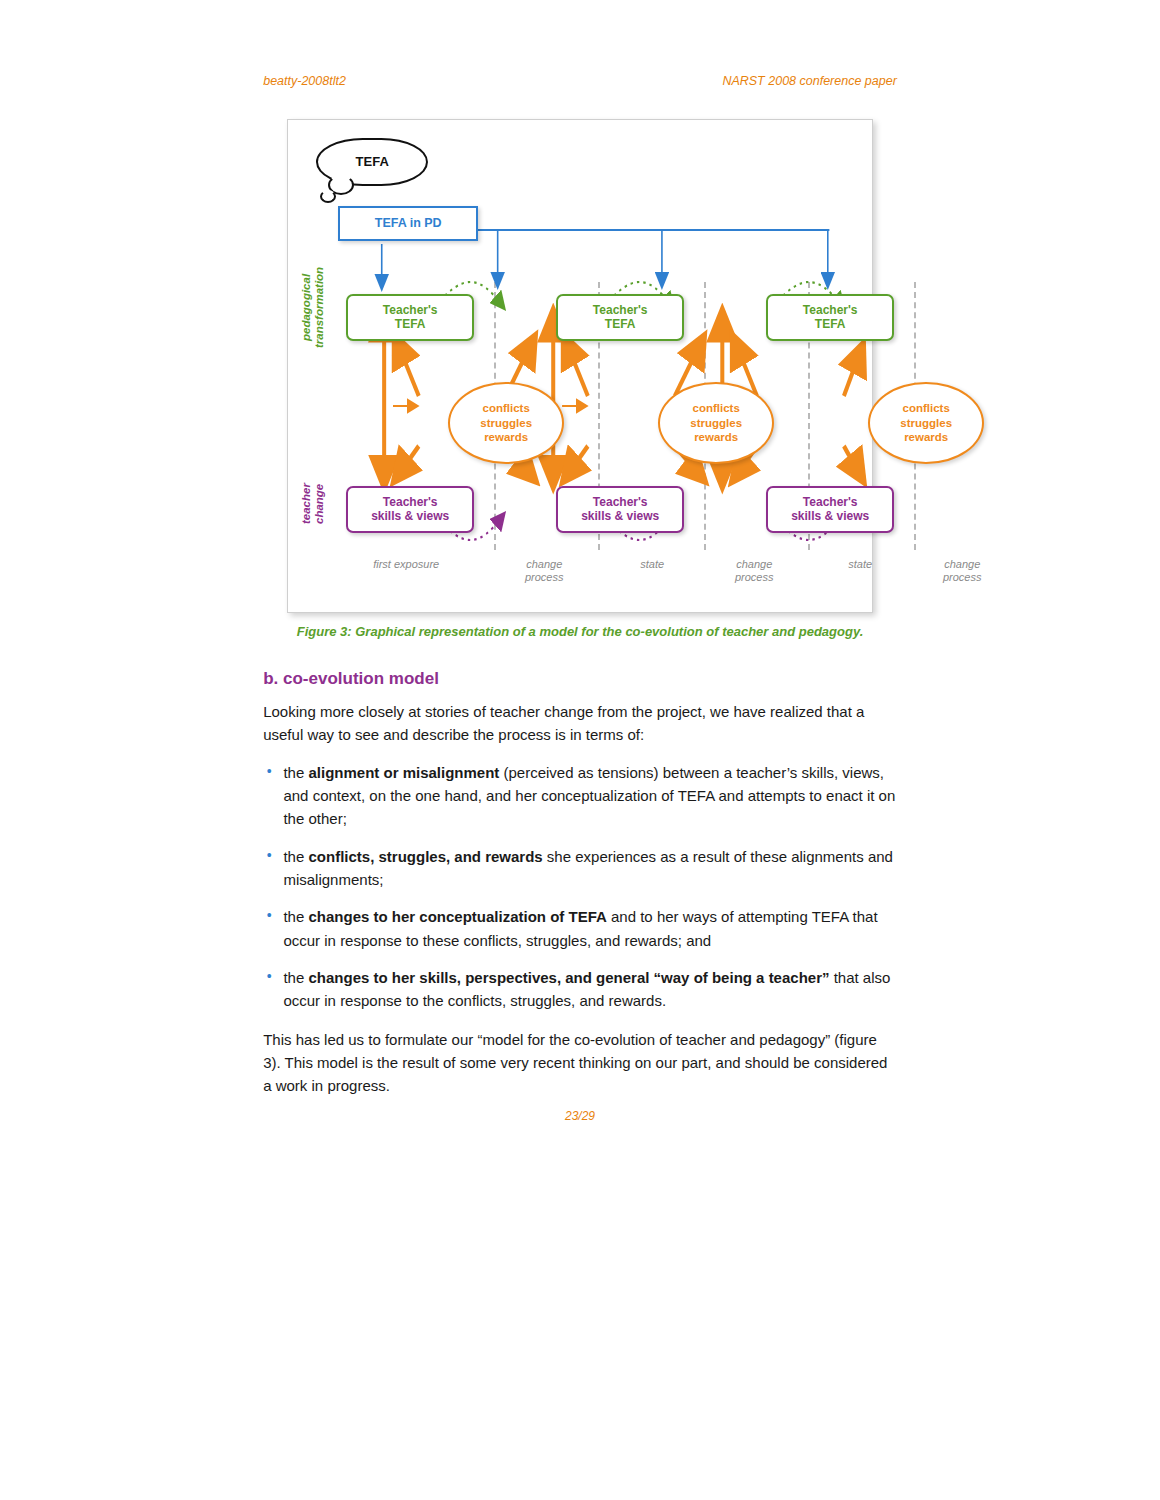beatty-2008tlt2 NARST 2008 conference paper
TEFA
TEFA in PD
pedagogical
transformation
teacher
change
Teacher's
TEFA
Teacher's
TEFA
Teacher's
TEFA
Teacher's
skills & views
Teacher's
skills & views
Teacher's
skills & views
conflicts
struggles
rewards
conflicts
struggles
rewards
conflicts
struggles
rewards
first exposure
change
process
state
change
process
state
change
process
Figure 3: Graphical representation of a model for the co-evolution of teacher and pedagogy.
b. co-evolution model
Looking more closely at stories of teacher change from the project, we have realized that a useful way to see and describe the process is in terms of:
the alignment or misalignment (perceived as tensions) between a teacher’s skills, views, and context, on the one hand, and her conceptualization of TEFA and attempts to enact it on the other;
the conflicts, struggles, and rewards she experiences as a result of these alignments and misalignments;
the changes to her conceptualization of TEFA and to her ways of attempting TEFA that occur in response to these conflicts, struggles, and rewards; and
the changes to her skills, perspectives, and general “way of being a teacher” that also occur in response to the conflicts, struggles, and rewards.
This has led us to formulate our “model for the co-evolution of teacher and pedagogy” (figure 3). This model is the result of some very recent thinking on our part, and should be considered a work in progress.
23/29